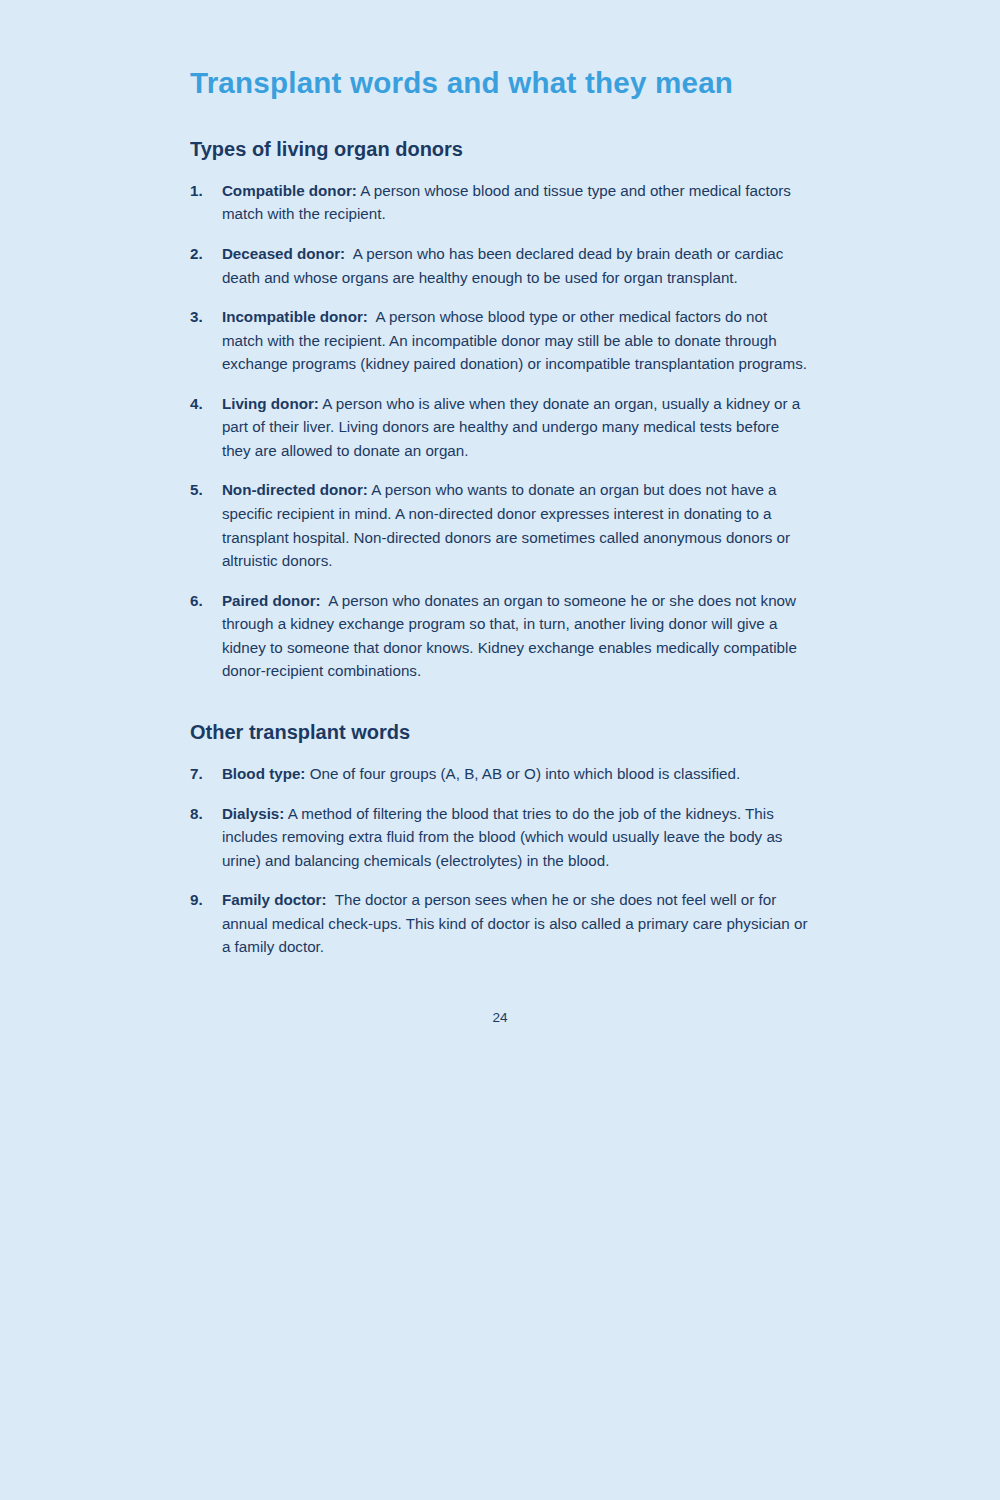Transplant words and what they mean
Types of living organ donors
1. Compatible donor: A person whose blood and tissue type and other medical factors match with the recipient.
2. Deceased donor: A person who has been declared dead by brain death or cardiac death and whose organs are healthy enough to be used for organ transplant.
3. Incompatible donor: A person whose blood type or other medical factors do not match with the recipient. An incompatible donor may still be able to donate through exchange programs (kidney paired donation) or incompatible transplantation programs.
4. Living donor: A person who is alive when they donate an organ, usually a kidney or a part of their liver. Living donors are healthy and undergo many medical tests before they are allowed to donate an organ.
5. Non-directed donor: A person who wants to donate an organ but does not have a specific recipient in mind. A non-directed donor expresses interest in donating to a transplant hospital. Non-directed donors are sometimes called anonymous donors or altruistic donors.
6. Paired donor: A person who donates an organ to someone he or she does not know through a kidney exchange program so that, in turn, another living donor will give a kidney to someone that donor knows. Kidney exchange enables medically compatible donor-recipient combinations.
Other transplant words
7. Blood type: One of four groups (A, B, AB or O) into which blood is classified.
8. Dialysis: A method of filtering the blood that tries to do the job of the kidneys. This includes removing extra fluid from the blood (which would usually leave the body as urine) and balancing chemicals (electrolytes) in the blood.
9. Family doctor: The doctor a person sees when he or she does not feel well or for annual medical check-ups. This kind of doctor is also called a primary care physician or a family doctor.
24